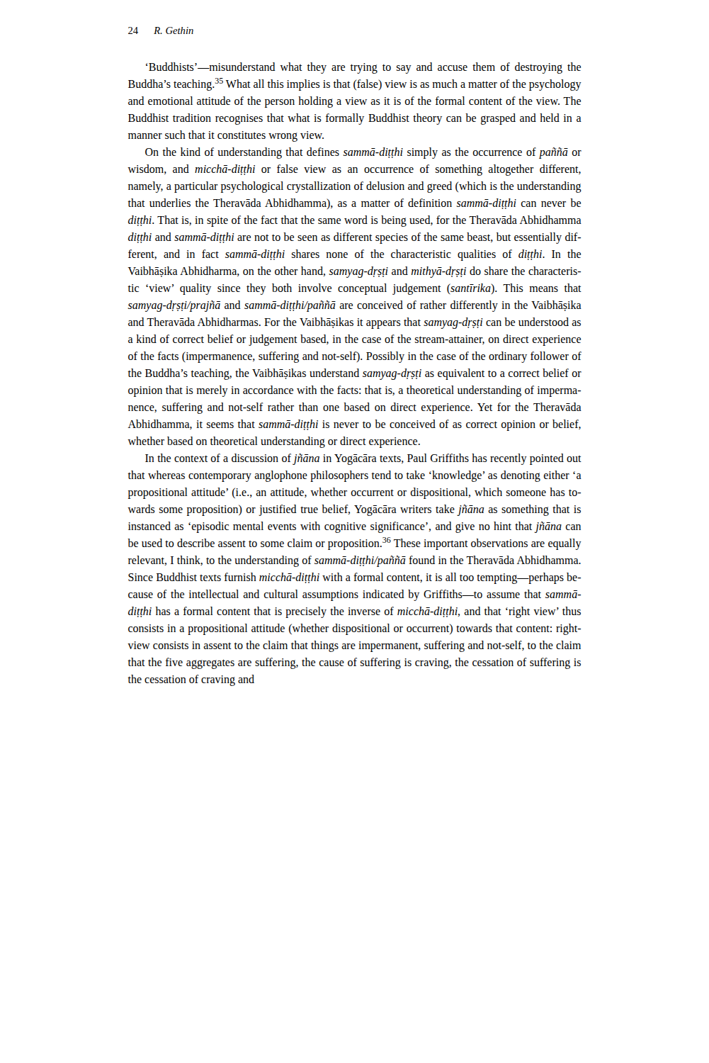24 R. Gethin
‘Buddhists’—misunderstand what they are trying to say and accuse them of destroying the Buddha’s teaching.35 What all this implies is that (false) view is as much a matter of the psychology and emotional attitude of the person holding a view as it is of the formal content of the view. The Buddhist tradition recognises that what is formally Buddhist theory can be grasped and held in a manner such that it constitutes wrong view.
On the kind of understanding that defines sammā-diṭṭhi simply as the occurrence of paññā or wisdom, and micchā-diṭṭhi or false view as an occurrence of something altogether different, namely, a particular psychological crystallization of delusion and greed (which is the understanding that underlies the Theravāda Abhidhamma), as a matter of definition sammā-diṭṭhi can never be diṭṭhi. That is, in spite of the fact that the same word is being used, for the Theravāda Abhidhamma diṭṭhi and sammā-diṭṭhi are not to be seen as different species of the same beast, but essentially different, and in fact sammā-diṭṭhi shares none of the characteristic qualities of diṭṭhi. In the Vaibhāṣika Abhidharma, on the other hand, samyag-dṛṣṭi and mithyā-dṛṣṭi do share the characteristic ‘view’ quality since they both involve conceptual judgement (santīrika). This means that samyag-dṛṣṭi/prajñā and sammā-diṭṭhi/paññā are conceived of rather differently in the Vaibhāṣika and Theravāda Abhidharmas. For the Vaibhāṣikas it appears that samyag-dṛṣṭi can be understood as a kind of correct belief or judgement based, in the case of the stream-attainer, on direct experience of the facts (impermanence, suffering and not-self). Possibly in the case of the ordinary follower of the Buddha’s teaching, the Vaibhāṣikas understand samyag-dṛṣṭi as equivalent to a correct belief or opinion that is merely in accordance with the facts: that is, a theoretical understanding of impermanence, suffering and not-self rather than one based on direct experience. Yet for the Theravāda Abhidhamma, it seems that sammā-diṭṭhi is never to be conceived of as correct opinion or belief, whether based on theoretical understanding or direct experience.
In the context of a discussion of jñāna in Yogācāra texts, Paul Griffiths has recently pointed out that whereas contemporary anglophone philosophers tend to take ‘knowledge’ as denoting either ‘a propositional attitude’ (i.e., an attitude, whether occurrent or dispositional, which someone has towards some proposition) or justified true belief, Yogācāra writers take jñāna as something that is instanced as ‘episodic mental events with cognitive significance’, and give no hint that jñāna can be used to describe assent to some claim or proposition.36 These important observations are equally relevant, I think, to the understanding of sammā-diṭṭhi/paññā found in the Theravāda Abhidhamma. Since Buddhist texts furnish micchā-diṭṭhi with a formal content, it is all too tempting—perhaps because of the intellectual and cultural assumptions indicated by Griffiths—to assume that sammā-diṭṭhi has a formal content that is precisely the inverse of micchā-diṭṭhi, and that ‘right view’ thus consists in a propositional attitude (whether dispositional or occurrent) towards that content: right-view consists in assent to the claim that things are impermanent, suffering and not-self, to the claim that the five aggregates are suffering, the cause of suffering is craving, the cessation of suffering is the cessation of craving and